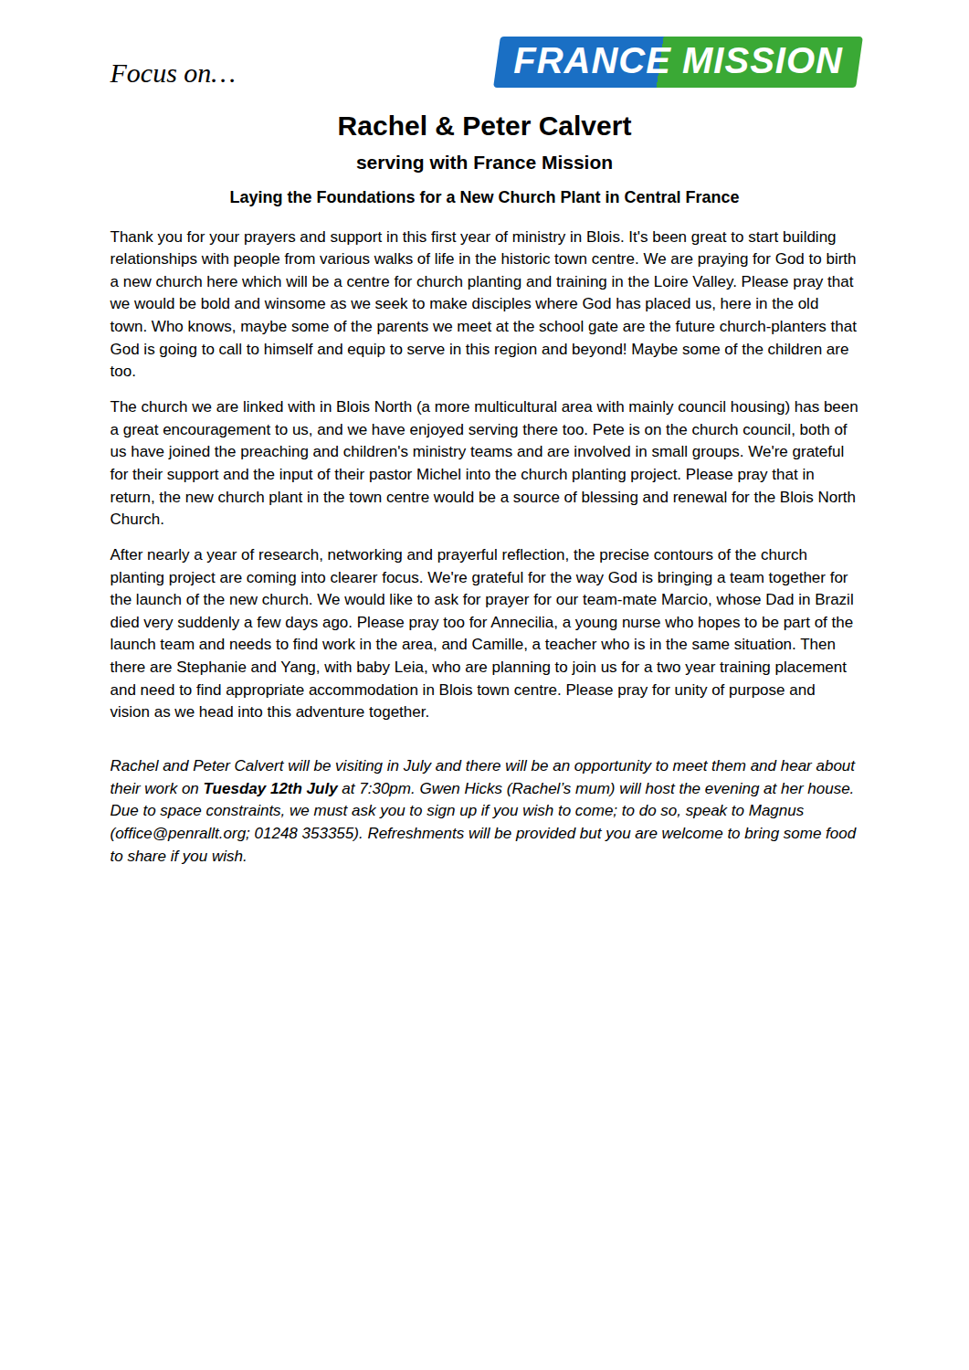Focus on…
FRANCE MISSION
Rachel & Peter Calvert
serving with France Mission
Laying the Foundations for a New Church Plant in Central France
Thank you for your prayers and support in this first year of ministry in Blois. It's been great to start building relationships with people from various walks of life in the historic town centre. We are praying for God to birth a new church here which will be a centre for church planting and training in the Loire Valley. Please pray that we would be bold and winsome as we seek to make disciples where God has placed us, here in the old town. Who knows, maybe some of the parents we meet at the school gate are the future church-planters that God is going to call to himself and equip to serve in this region and beyond! Maybe some of the children are too.
The church we are linked with in Blois North (a more multicultural area with mainly council housing) has been a great encouragement to us, and we have enjoyed serving there too. Pete is on the church council, both of us have joined the preaching and children's ministry teams and are involved in small groups. We're grateful for their support and the input of their pastor Michel into the church planting project. Please pray that in return, the new church plant in the town centre would be a source of blessing and renewal for the Blois North Church.
After nearly a year of research, networking and prayerful reflection, the precise contours of the church planting project are coming into clearer focus. We're grateful for the way God is bringing a team together for the launch of the new church. We would like to ask for prayer for our team-mate Marcio, whose Dad in Brazil died very suddenly a few days ago. Please pray too for Annecilia, a young nurse who hopes to be part of the launch team and needs to find work in the area, and Camille, a teacher who is in the same situation. Then there are Stephanie and Yang, with baby Leia, who are planning to join us for a two year training placement and need to find appropriate accommodation in Blois town centre. Please pray for unity of purpose and vision as we head into this adventure together.
Rachel and Peter Calvert will be visiting in July and there will be an opportunity to meet them and hear about their work on Tuesday 12th July at 7:30pm. Gwen Hicks (Rachel’s mum) will host the evening at her house. Due to space constraints, we must ask you to sign up if you wish to come; to do so, speak to Magnus (office@penrallt.org; 01248 353355). Refreshments will be provided but you are welcome to bring some food to share if you wish.